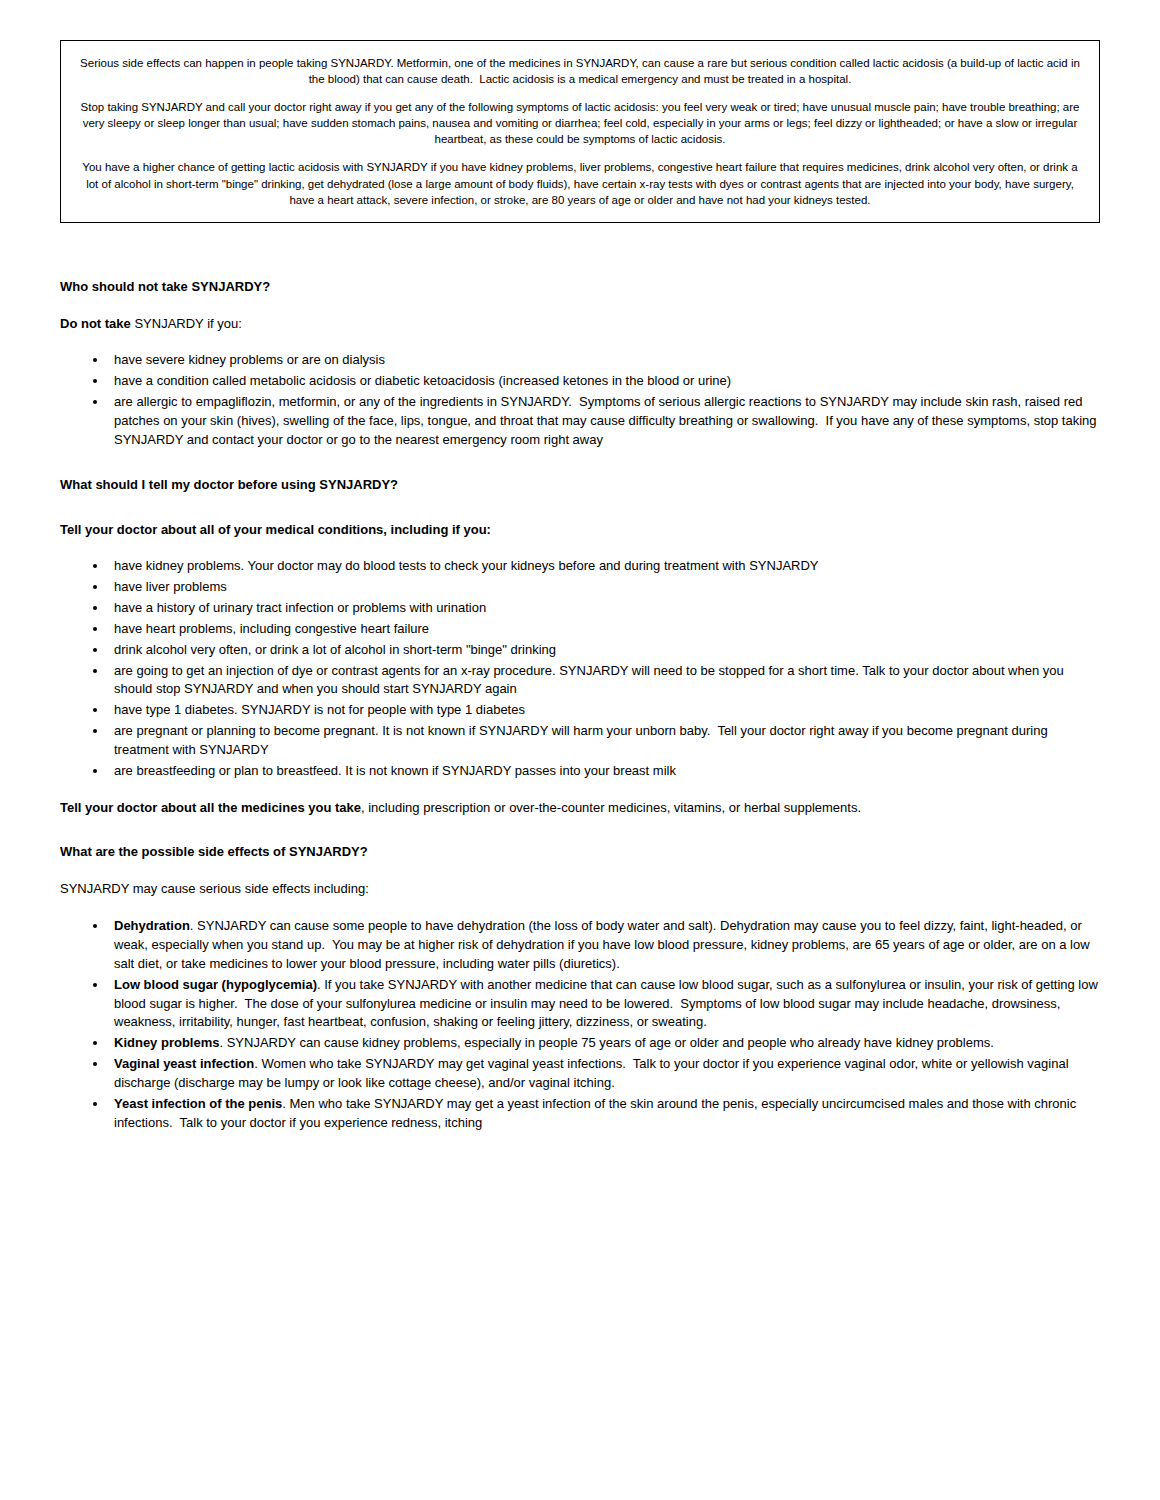Serious side effects can happen in people taking SYNJARDY. Metformin, one of the medicines in SYNJARDY, can cause a rare but serious condition called lactic acidosis (a build-up of lactic acid in the blood) that can cause death. Lactic acidosis is a medical emergency and must be treated in a hospital.
Stop taking SYNJARDY and call your doctor right away if you get any of the following symptoms of lactic acidosis: you feel very weak or tired; have unusual muscle pain; have trouble breathing; are very sleepy or sleep longer than usual; have sudden stomach pains, nausea and vomiting or diarrhea; feel cold, especially in your arms or legs; feel dizzy or lightheaded; or have a slow or irregular heartbeat, as these could be symptoms of lactic acidosis.
You have a higher chance of getting lactic acidosis with SYNJARDY if you have kidney problems, liver problems, congestive heart failure that requires medicines, drink alcohol very often, or drink a lot of alcohol in short-term "binge" drinking, get dehydrated (lose a large amount of body fluids), have certain x-ray tests with dyes or contrast agents that are injected into your body, have surgery, have a heart attack, severe infection, or stroke, are 80 years of age or older and have not had your kidneys tested.
Who should not take SYNJARDY?
Do not take SYNJARDY if you:
have severe kidney problems or are on dialysis
have a condition called metabolic acidosis or diabetic ketoacidosis (increased ketones in the blood or urine)
are allergic to empagliflozin, metformin, or any of the ingredients in SYNJARDY. Symptoms of serious allergic reactions to SYNJARDY may include skin rash, raised red patches on your skin (hives), swelling of the face, lips, tongue, and throat that may cause difficulty breathing or swallowing. If you have any of these symptoms, stop taking SYNJARDY and contact your doctor or go to the nearest emergency room right away
What should I tell my doctor before using SYNJARDY?
Tell your doctor about all of your medical conditions, including if you:
have kidney problems. Your doctor may do blood tests to check your kidneys before and during treatment with SYNJARDY
have liver problems
have a history of urinary tract infection or problems with urination
have heart problems, including congestive heart failure
drink alcohol very often, or drink a lot of alcohol in short-term "binge" drinking
are going to get an injection of dye or contrast agents for an x-ray procedure. SYNJARDY will need to be stopped for a short time. Talk to your doctor about when you should stop SYNJARDY and when you should start SYNJARDY again
have type 1 diabetes. SYNJARDY is not for people with type 1 diabetes
are pregnant or planning to become pregnant. It is not known if SYNJARDY will harm your unborn baby. Tell your doctor right away if you become pregnant during treatment with SYNJARDY
are breastfeeding or plan to breastfeed. It is not known if SYNJARDY passes into your breast milk
Tell your doctor about all the medicines you take, including prescription or over-the-counter medicines, vitamins, or herbal supplements.
What are the possible side effects of SYNJARDY?
SYNJARDY may cause serious side effects including:
Dehydration. SYNJARDY can cause some people to have dehydration (the loss of body water and salt). Dehydration may cause you to feel dizzy, faint, light-headed, or weak, especially when you stand up. You may be at higher risk of dehydration if you have low blood pressure, kidney problems, are 65 years of age or older, are on a low salt diet, or take medicines to lower your blood pressure, including water pills (diuretics).
Low blood sugar (hypoglycemia). If you take SYNJARDY with another medicine that can cause low blood sugar, such as a sulfonylurea or insulin, your risk of getting low blood sugar is higher. The dose of your sulfonylurea medicine or insulin may need to be lowered. Symptoms of low blood sugar may include headache, drowsiness, weakness, irritability, hunger, fast heartbeat, confusion, shaking or feeling jittery, dizziness, or sweating.
Kidney problems. SYNJARDY can cause kidney problems, especially in people 75 years of age or older and people who already have kidney problems.
Vaginal yeast infection. Women who take SYNJARDY may get vaginal yeast infections. Talk to your doctor if you experience vaginal odor, white or yellowish vaginal discharge (discharge may be lumpy or look like cottage cheese), and/or vaginal itching.
Yeast infection of the penis. Men who take SYNJARDY may get a yeast infection of the skin around the penis, especially uncircumcised males and those with chronic infections. Talk to your doctor if you experience redness, itching